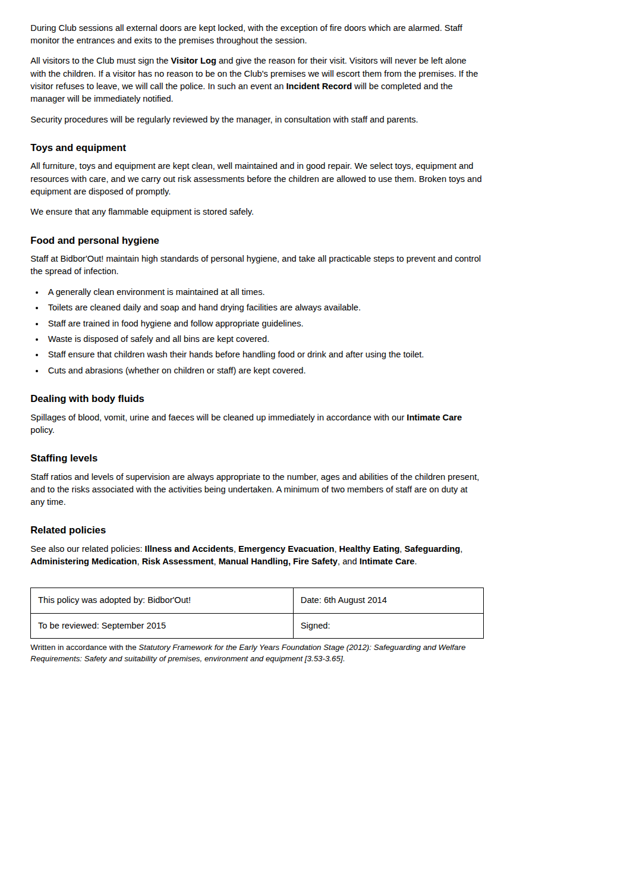During Club sessions all external doors are kept locked, with the exception of fire doors which are alarmed. Staff monitor the entrances and exits to the premises throughout the session.
All visitors to the Club must sign the Visitor Log and give the reason for their visit. Visitors will never be left alone with the children. If a visitor has no reason to be on the Club's premises we will escort them from the premises. If the visitor refuses to leave, we will call the police. In such an event an Incident Record will be completed and the manager will be immediately notified.
Security procedures will be regularly reviewed by the manager, in consultation with staff and parents.
Toys and equipment
All furniture, toys and equipment are kept clean, well maintained and in good repair. We select toys, equipment and resources with care, and we carry out risk assessments before the children are allowed to use them. Broken toys and equipment are disposed of promptly.
We ensure that any flammable equipment is stored safely.
Food and personal hygiene
Staff at Bidbor'Out! maintain high standards of personal hygiene, and take all practicable steps to prevent and control the spread of infection.
A generally clean environment is maintained at all times.
Toilets are cleaned daily and soap and hand drying facilities are always available.
Staff are trained in food hygiene and follow appropriate guidelines.
Waste is disposed of safely and all bins are kept covered.
Staff ensure that children wash their hands before handling food or drink and after using the toilet.
Cuts and abrasions (whether on children or staff) are kept covered.
Dealing with body fluids
Spillages of blood, vomit, urine and faeces will be cleaned up immediately in accordance with our Intimate Care policy.
Staffing levels
Staff ratios and levels of supervision are always appropriate to the number, ages and abilities of the children present, and to the risks associated with the activities being undertaken. A minimum of two members of staff are on duty at any time.
Related policies
See also our related policies: Illness and Accidents, Emergency Evacuation, Healthy Eating, Safeguarding, Administering Medication, Risk Assessment, Manual Handling, Fire Safety, and Intimate Care.
| This policy was adopted by: Bidbor'Out! | Date: 6th August 2014 |
| To be reviewed: September 2015 | Signed: |
Written in accordance with the Statutory Framework for the Early Years Foundation Stage (2012): Safeguarding and Welfare Requirements: Safety and suitability of premises, environment and equipment [3.53-3.65].